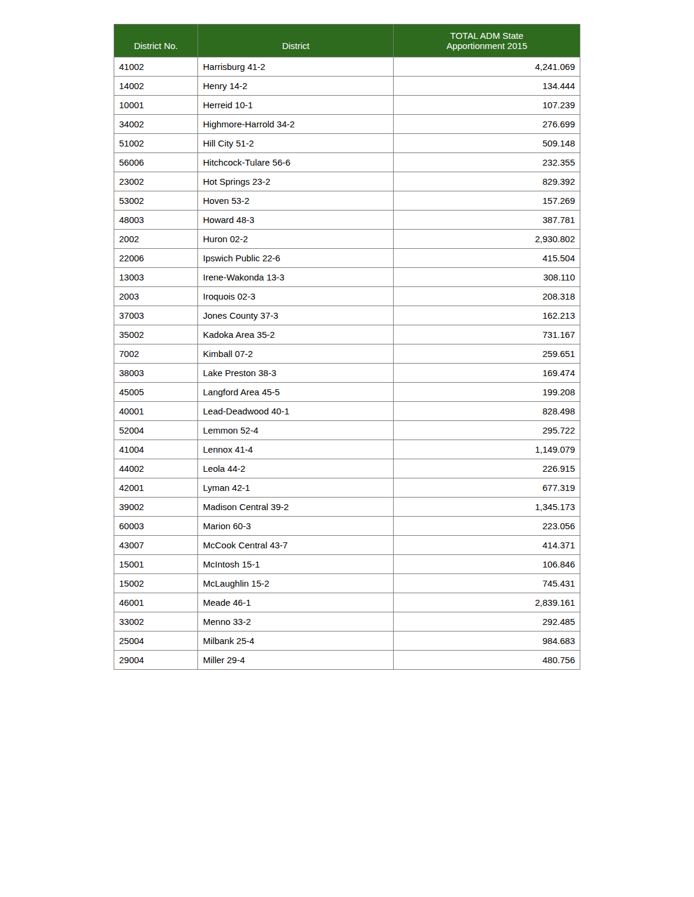| District No. | District | TOTAL ADM State Apportionment 2015 |
| --- | --- | --- |
| 41002 | Harrisburg 41-2 | 4,241.069 |
| 14002 | Henry 14-2 | 134.444 |
| 10001 | Herreid 10-1 | 107.239 |
| 34002 | Highmore-Harrold 34-2 | 276.699 |
| 51002 | Hill City 51-2 | 509.148 |
| 56006 | Hitchcock-Tulare 56-6 | 232.355 |
| 23002 | Hot Springs 23-2 | 829.392 |
| 53002 | Hoven 53-2 | 157.269 |
| 48003 | Howard 48-3 | 387.781 |
| 2002 | Huron 02-2 | 2,930.802 |
| 22006 | Ipswich Public 22-6 | 415.504 |
| 13003 | Irene-Wakonda 13-3 | 308.110 |
| 2003 | Iroquois 02-3 | 208.318 |
| 37003 | Jones County 37-3 | 162.213 |
| 35002 | Kadoka Area 35-2 | 731.167 |
| 7002 | Kimball 07-2 | 259.651 |
| 38003 | Lake Preston 38-3 | 169.474 |
| 45005 | Langford Area 45-5 | 199.208 |
| 40001 | Lead-Deadwood 40-1 | 828.498 |
| 52004 | Lemmon 52-4 | 295.722 |
| 41004 | Lennox 41-4 | 1,149.079 |
| 44002 | Leola 44-2 | 226.915 |
| 42001 | Lyman 42-1 | 677.319 |
| 39002 | Madison Central 39-2 | 1,345.173 |
| 60003 | Marion 60-3 | 223.056 |
| 43007 | McCook Central 43-7 | 414.371 |
| 15001 | McIntosh 15-1 | 106.846 |
| 15002 | McLaughlin 15-2 | 745.431 |
| 46001 | Meade 46-1 | 2,839.161 |
| 33002 | Menno 33-2 | 292.485 |
| 25004 | Milbank 25-4 | 984.683 |
| 29004 | Miller 29-4 | 480.756 |